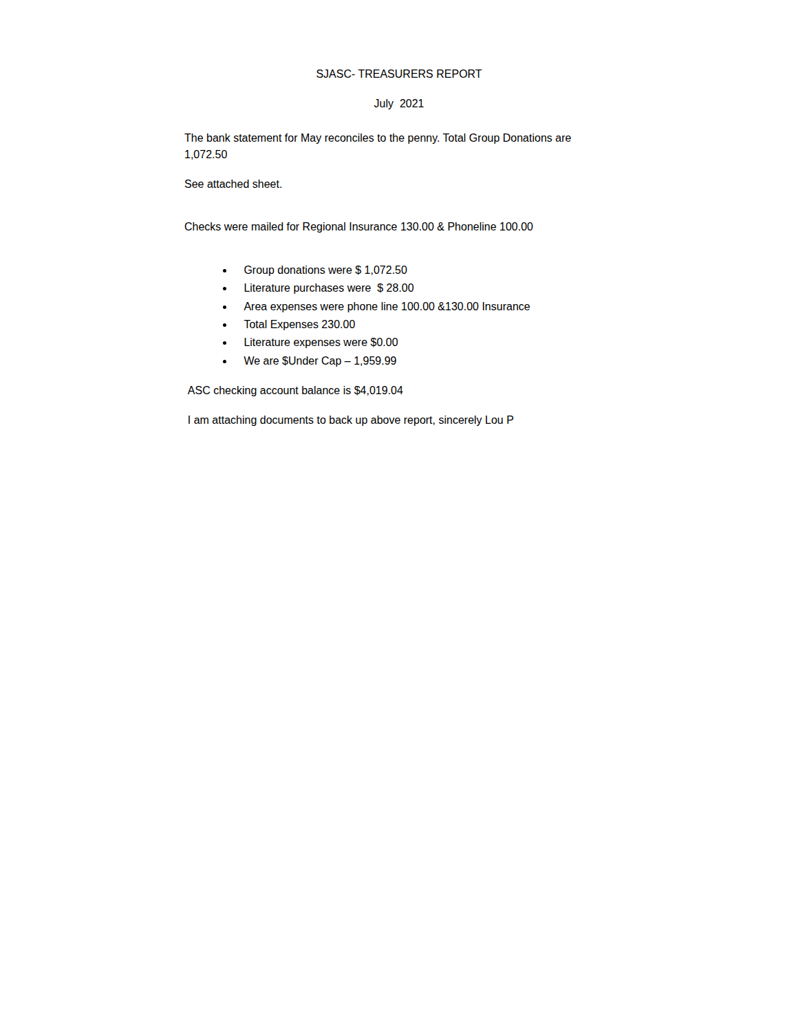SJASC- TREASURERS REPORT
July 2021
The bank statement for May reconciles to the penny. Total Group Donations are 1,072.50
See attached sheet.
Checks were mailed for Regional Insurance 130.00 & Phoneline 100.00
Group donations were $ 1,072.50
Literature purchases were $ 28.00
Area expenses were phone line 100.00 &130.00 Insurance
Total Expenses 230.00
Literature expenses were $0.00
We are $Under Cap – 1,959.99
ASC checking account balance is $4,019.04
I am attaching documents to back up above report, sincerely Lou P